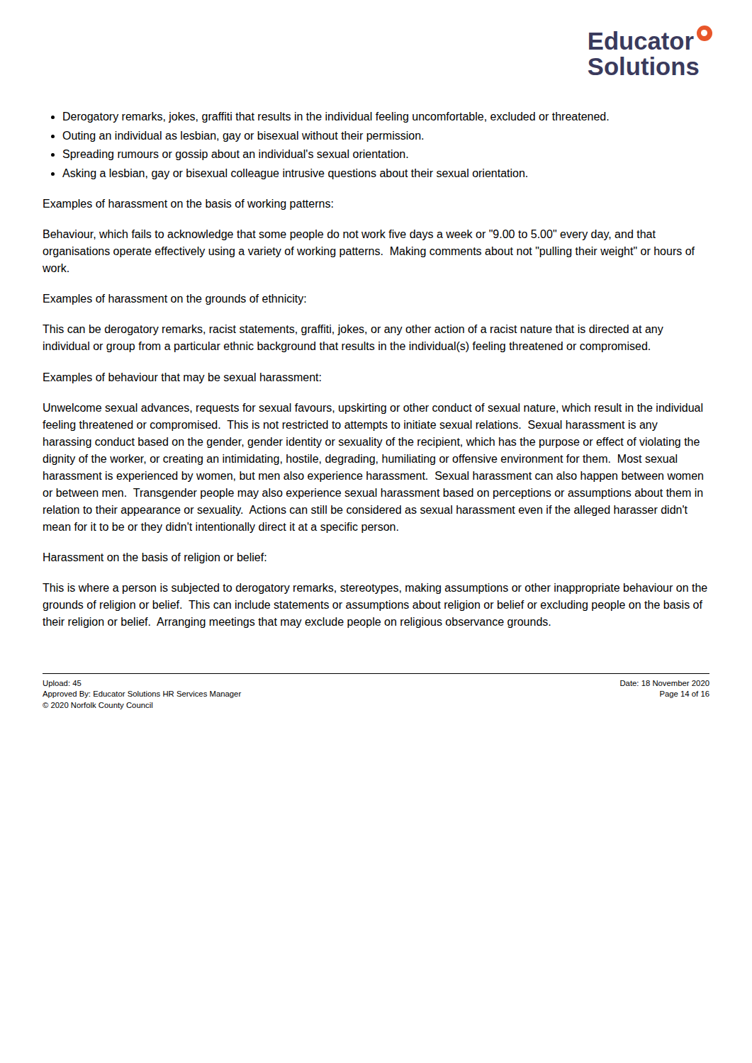Educator
Solutions
Derogatory remarks, jokes, graffiti that results in the individual feeling uncomfortable, excluded or threatened.
Outing an individual as lesbian, gay or bisexual without their permission.
Spreading rumours or gossip about an individual's sexual orientation.
Asking a lesbian, gay or bisexual colleague intrusive questions about their sexual orientation.
Examples of harassment on the basis of working patterns:
Behaviour, which fails to acknowledge that some people do not work five days a week or "9.00 to 5.00" every day, and that organisations operate effectively using a variety of working patterns. Making comments about not "pulling their weight" or hours of work.
Examples of harassment on the grounds of ethnicity:
This can be derogatory remarks, racist statements, graffiti, jokes, or any other action of a racist nature that is directed at any individual or group from a particular ethnic background that results in the individual(s) feeling threatened or compromised.
Examples of behaviour that may be sexual harassment:
Unwelcome sexual advances, requests for sexual favours, upskirting or other conduct of sexual nature, which result in the individual feeling threatened or compromised. This is not restricted to attempts to initiate sexual relations. Sexual harassment is any harassing conduct based on the gender, gender identity or sexuality of the recipient, which has the purpose or effect of violating the dignity of the worker, or creating an intimidating, hostile, degrading, humiliating or offensive environment for them. Most sexual harassment is experienced by women, but men also experience harassment. Sexual harassment can also happen between women or between men. Transgender people may also experience sexual harassment based on perceptions or assumptions about them in relation to their appearance or sexuality. Actions can still be considered as sexual harassment even if the alleged harasser didn't mean for it to be or they didn't intentionally direct it at a specific person.
Harassment on the basis of religion or belief:
This is where a person is subjected to derogatory remarks, stereotypes, making assumptions or other inappropriate behaviour on the grounds of religion or belief. This can include statements or assumptions about religion or belief or excluding people on the basis of their religion or belief. Arranging meetings that may exclude people on religious observance grounds.
Upload: 45
Approved By: Educator Solutions HR Services Manager
© 2020 Norfolk County Council
Date: 18 November 2020
Page 14 of 16